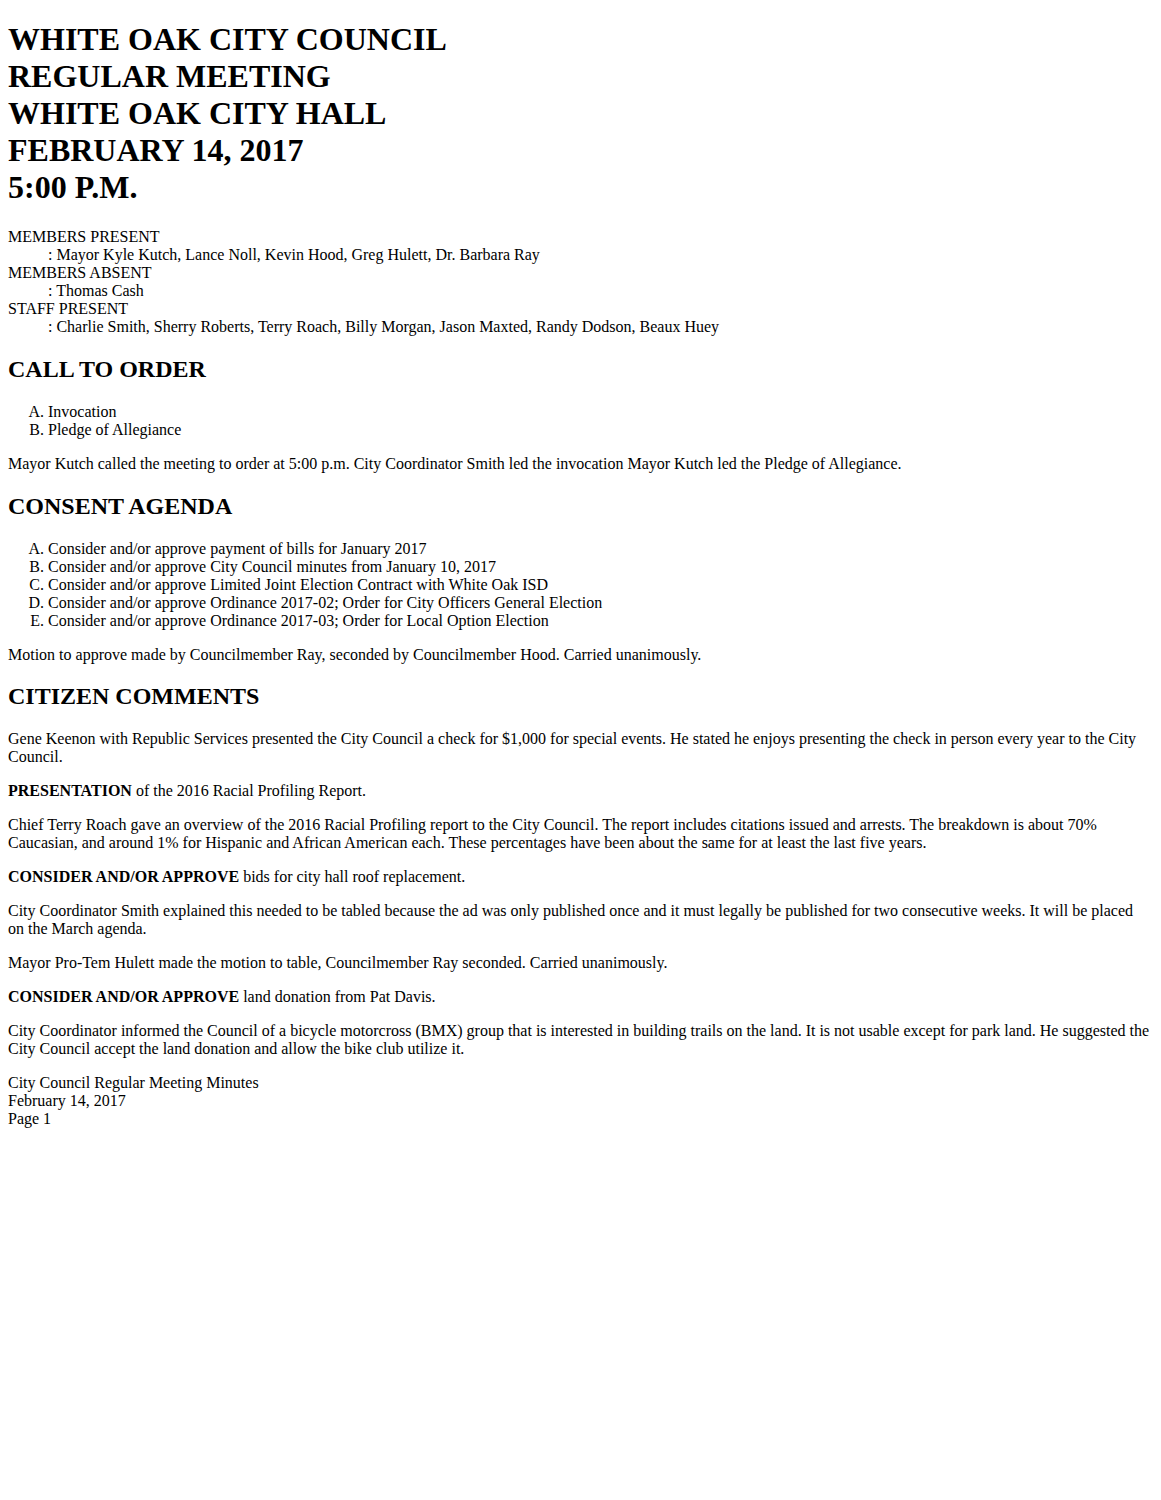WHITE OAK CITY COUNCIL
REGULAR MEETING
WHITE OAK CITY HALL
FEBRUARY 14, 2017
5:00 P.M.
MEMBERS PRESENT
: Mayor Kyle Kutch, Lance Noll, Kevin Hood, Greg Hulett, Dr. Barbara Ray
MEMBERS ABSENT
: Thomas Cash
STAFF PRESENT
: Charlie Smith, Sherry Roberts, Terry Roach, Billy Morgan, Jason Maxted, Randy Dodson, Beaux Huey
CALL TO ORDER
Invocation
Pledge of Allegiance
Mayor Kutch called the meeting to order at 5:00 p.m. City Coordinator Smith led the invocation Mayor Kutch led the Pledge of Allegiance.
CONSENT AGENDA
Consider and/or approve payment of bills for January 2017
Consider and/or approve City Council minutes from January 10, 2017
Consider and/or approve Limited Joint Election Contract with White Oak ISD
Consider and/or approve Ordinance 2017-02; Order for City Officers General Election
Consider and/or approve Ordinance 2017-03; Order for Local Option Election
Motion to approve made by Councilmember Ray, seconded by Councilmember Hood. Carried unanimously.
CITIZEN COMMENTS
Gene Keenon with Republic Services presented the City Council a check for $1,000 for special events. He stated he enjoys presenting the check in person every year to the City Council.
PRESENTATION of the 2016 Racial Profiling Report.
Chief Terry Roach gave an overview of the 2016 Racial Profiling report to the City Council. The report includes citations issued and arrests. The breakdown is about 70% Caucasian, and around 1% for Hispanic and African American each. These percentages have been about the same for at least the last five years.
CONSIDER AND/OR APPROVE bids for city hall roof replacement.
City Coordinator Smith explained this needed to be tabled because the ad was only published once and it must legally be published for two consecutive weeks. It will be placed on the March agenda.
Mayor Pro-Tem Hulett made the motion to table, Councilmember Ray seconded. Carried unanimously.
CONSIDER AND/OR APPROVE land donation from Pat Davis.
City Coordinator informed the Council of a bicycle motorcross (BMX) group that is interested in building trails on the land. It is not usable except for park land. He suggested the City Council accept the land donation and allow the bike club utilize it.
City Council Regular Meeting Minutes
February 14, 2017
Page 1